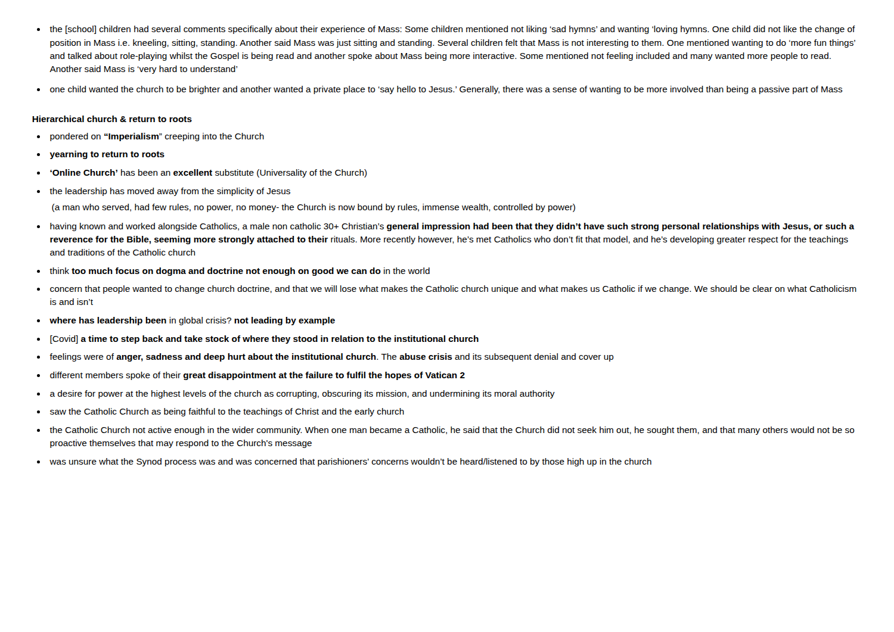the [school] children had several comments specifically about their experience of Mass: Some children mentioned not liking ‘sad hymns’ and wanting ‘loving hymns. One child did not like the change of position in Mass i.e. kneeling, sitting, standing. Another said Mass was just sitting and standing. Several children felt that Mass is not interesting to them. One mentioned wanting to do ‘more fun things’ and talked about role-playing whilst the Gospel is being read and another spoke about Mass being more interactive. Some mentioned not feeling included and many wanted more people to read. Another said Mass is ‘very hard to understand’
one child wanted the church to be brighter and another wanted a private place to ‘say hello to Jesus.’ Generally, there was a sense of wanting to be more involved than being a passive part of Mass
Hierarchical church & return to roots
pondered on “Imperialism” creeping into the Church
yearning to return to roots
‘Online Church’ has been an excellent substitute (Universality of the Church)
the leadership has moved away from the simplicity of Jesus
(a man who served, had few rules, no power, no money- the Church is now bound by rules, immense wealth, controlled by power)
having known and worked alongside Catholics, a male non catholic 30+ Christian’s general impression had been that they didn’t have such strong personal relationships with Jesus, or such a reverence for the Bible, seeming more strongly attached to their rituals. More recently however, he’s met Catholics who don’t fit that model, and he’s developing greater respect for the teachings and traditions of the Catholic church
think too much focus on dogma and doctrine not enough on good we can do in the world
concern that people wanted to change church doctrine, and that we will lose what makes the Catholic church unique and what makes us Catholic if we change. We should be clear on what Catholicism is and isn’t
where has leadership been in global crisis? not leading by example
[Covid] a time to step back and take stock of where they stood in relation to the institutional church
feelings were of anger, sadness and deep hurt about the institutional church. The abuse crisis and its subsequent denial and cover up
different members spoke of their great disappointment at the failure to fulfil the hopes of Vatican 2
a desire for power at the highest levels of the church as corrupting, obscuring its mission, and undermining its moral authority
saw the Catholic Church as being faithful to the teachings of Christ and the early church
the Catholic Church not active enough in the wider community. When one man became a Catholic, he said that the Church did not seek him out, he sought them, and that many others would not be so proactive themselves that may respond to the Church's message
was unsure what the Synod process was and was concerned that parishioners’ concerns wouldn’t be heard/listened to by those high up in the church